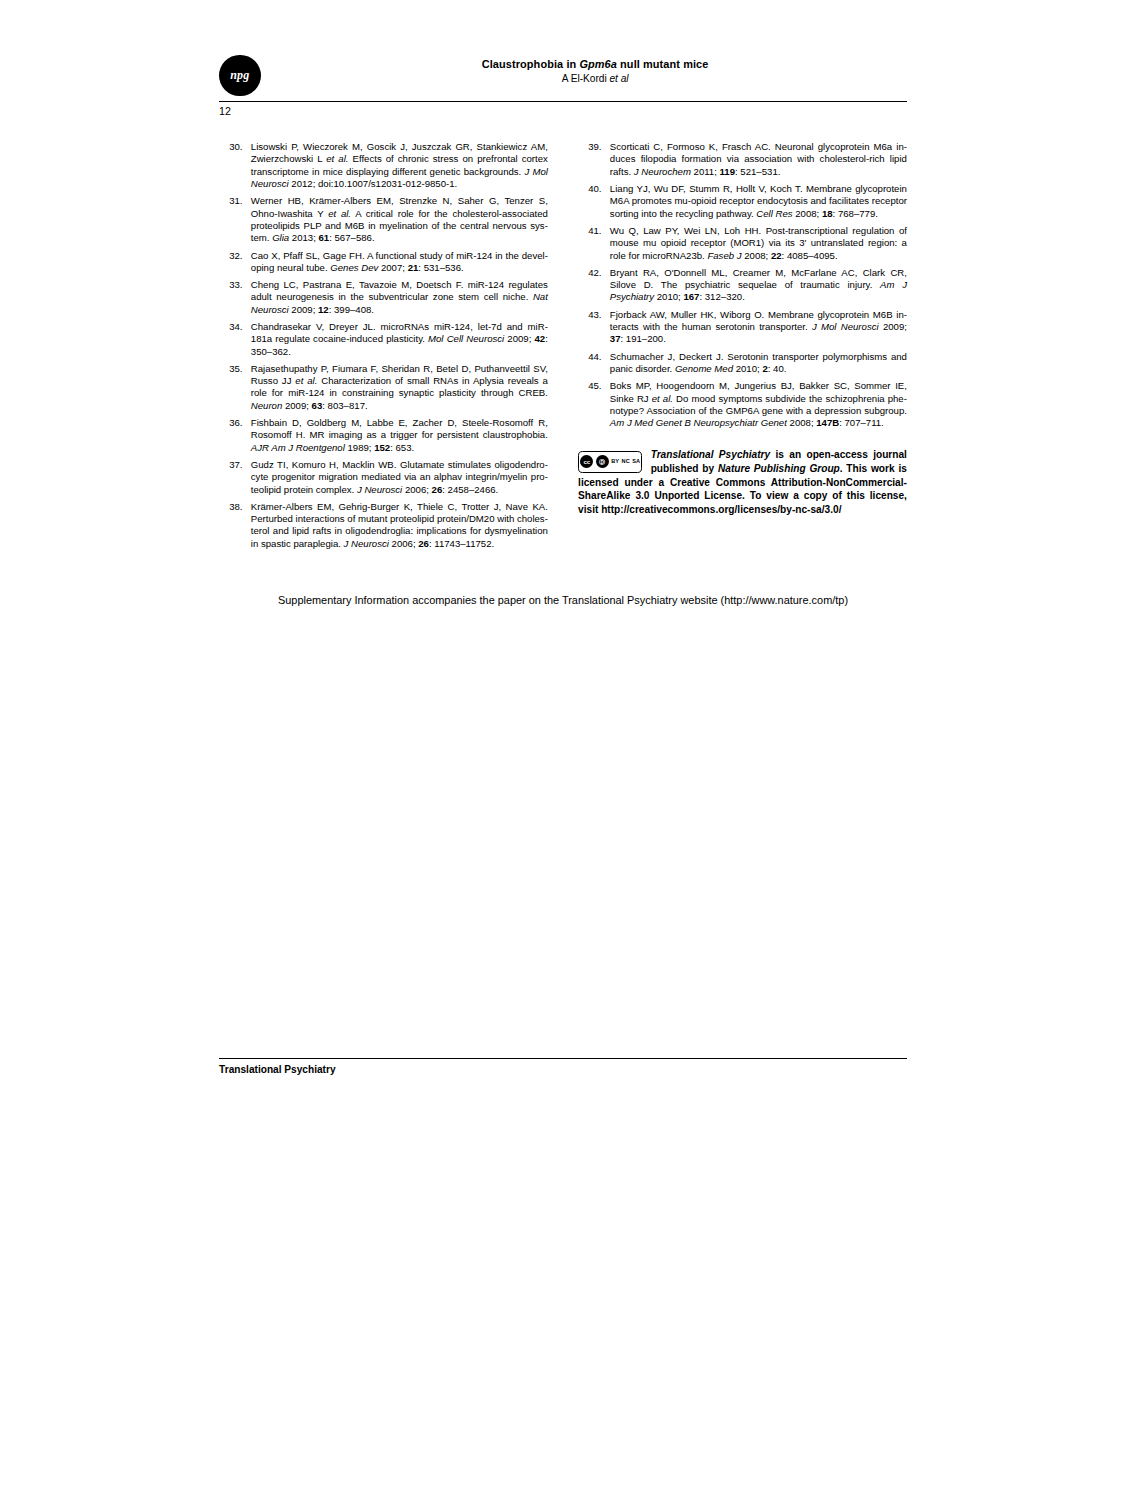npg
Claustrophobia in Gpm6a null mutant mice
A El-Kordi et al
12
30. Lisowski P, Wieczorek M, Goscik J, Juszczak GR, Stankiewicz AM, Zwierzchowski L et al. Effects of chronic stress on prefrontal cortex transcriptome in mice displaying different genetic backgrounds. J Mol Neurosci 2012; doi:10.1007/s12031-012-9850-1.
31. Werner HB, Krämer-Albers EM, Strenzke N, Saher G, Tenzer S, Ohno-Iwashita Y et al. A critical role for the cholesterol-associated proteolipids PLP and M6B in myelination of the central nervous system. Glia 2013; 61: 567–586.
32. Cao X, Pfaff SL, Gage FH. A functional study of miR-124 in the developing neural tube. Genes Dev 2007; 21: 531–536.
33. Cheng LC, Pastrana E, Tavazoie M, Doetsch F. miR-124 regulates adult neurogenesis in the subventricular zone stem cell niche. Nat Neurosci 2009; 12: 399–408.
34. Chandrasekar V, Dreyer JL. microRNAs miR-124, let-7d and miR-181a regulate cocaine-induced plasticity. Mol Cell Neurosci 2009; 42: 350–362.
35. Rajasethupathy P, Fiumara F, Sheridan R, Betel D, Puthanveettil SV, Russo JJ et al. Characterization of small RNAs in Aplysia reveals a role for miR-124 in constraining synaptic plasticity through CREB. Neuron 2009; 63: 803–817.
36. Fishbain D, Goldberg M, Labbe E, Zacher D, Steele-Rosomoff R, Rosomoff H. MR imaging as a trigger for persistent claustrophobia. AJR Am J Roentgenol 1989; 152: 653.
37. Gudz TI, Komuro H, Macklin WB. Glutamate stimulates oligodendrocyte progenitor migration mediated via an alphav integrin/myelin proteolipid protein complex. J Neurosci 2006; 26: 2458–2466.
38. Krämer-Albers EM, Gehrig-Burger K, Thiele C, Trotter J, Nave KA. Perturbed interactions of mutant proteolipid protein/DM20 with cholesterol and lipid rafts in oligodendroglia: implications for dysmyelination in spastic paraplegia. J Neurosci 2006; 26: 11743–11752.
39. Scorticati C, Formoso K, Frasch AC. Neuronal glycoprotein M6a induces filopodia formation via association with cholesterol-rich lipid rafts. J Neurochem 2011; 119: 521–531.
40. Liang YJ, Wu DF, Stumm R, Hollt V, Koch T. Membrane glycoprotein M6A promotes mu-opioid receptor endocytosis and facilitates receptor sorting into the recycling pathway. Cell Res 2008; 18: 768–779.
41. Wu Q, Law PY, Wei LN, Loh HH. Post-transcriptional regulation of mouse mu opioid receptor (MOR1) via its 3′ untranslated region: a role for microRNA23b. Faseb J 2008; 22: 4085–4095.
42. Bryant RA, O'Donnell ML, Creamer M, McFarlane AC, Clark CR, Silove D. The psychiatric sequelae of traumatic injury. Am J Psychiatry 2010; 167: 312–320.
43. Fjorback AW, Muller HK, Wiborg O. Membrane glycoprotein M6B interacts with the human serotonin transporter. J Mol Neurosci 2009; 37: 191–200.
44. Schumacher J, Deckert J. Serotonin transporter polymorphisms and panic disorder. Genome Med 2010; 2: 40.
45. Boks MP, Hoogendoorn M, Jungerius BJ, Bakker SC, Sommer IE, Sinke RJ et al. Do mood symptoms subdivide the schizophrenia phenotype? Association of the GMP6A gene with a depression subgroup. Am J Med Genet B Neuropsychiatr Genet 2008; 147B: 707–711.
ccⒹBY NC SA
Translational Psychiatry is an open-access journal published by Nature Publishing Group. This work is licensed under a Creative Commons Attribution-NonCommercial-ShareAlike 3.0 Unported License. To view a copy of this license, visit http://creativecommons.org/licenses/by-nc-sa/3.0/
Supplementary Information accompanies the paper on the Translational Psychiatry website (http://www.nature.com/tp)
Translational Psychiatry